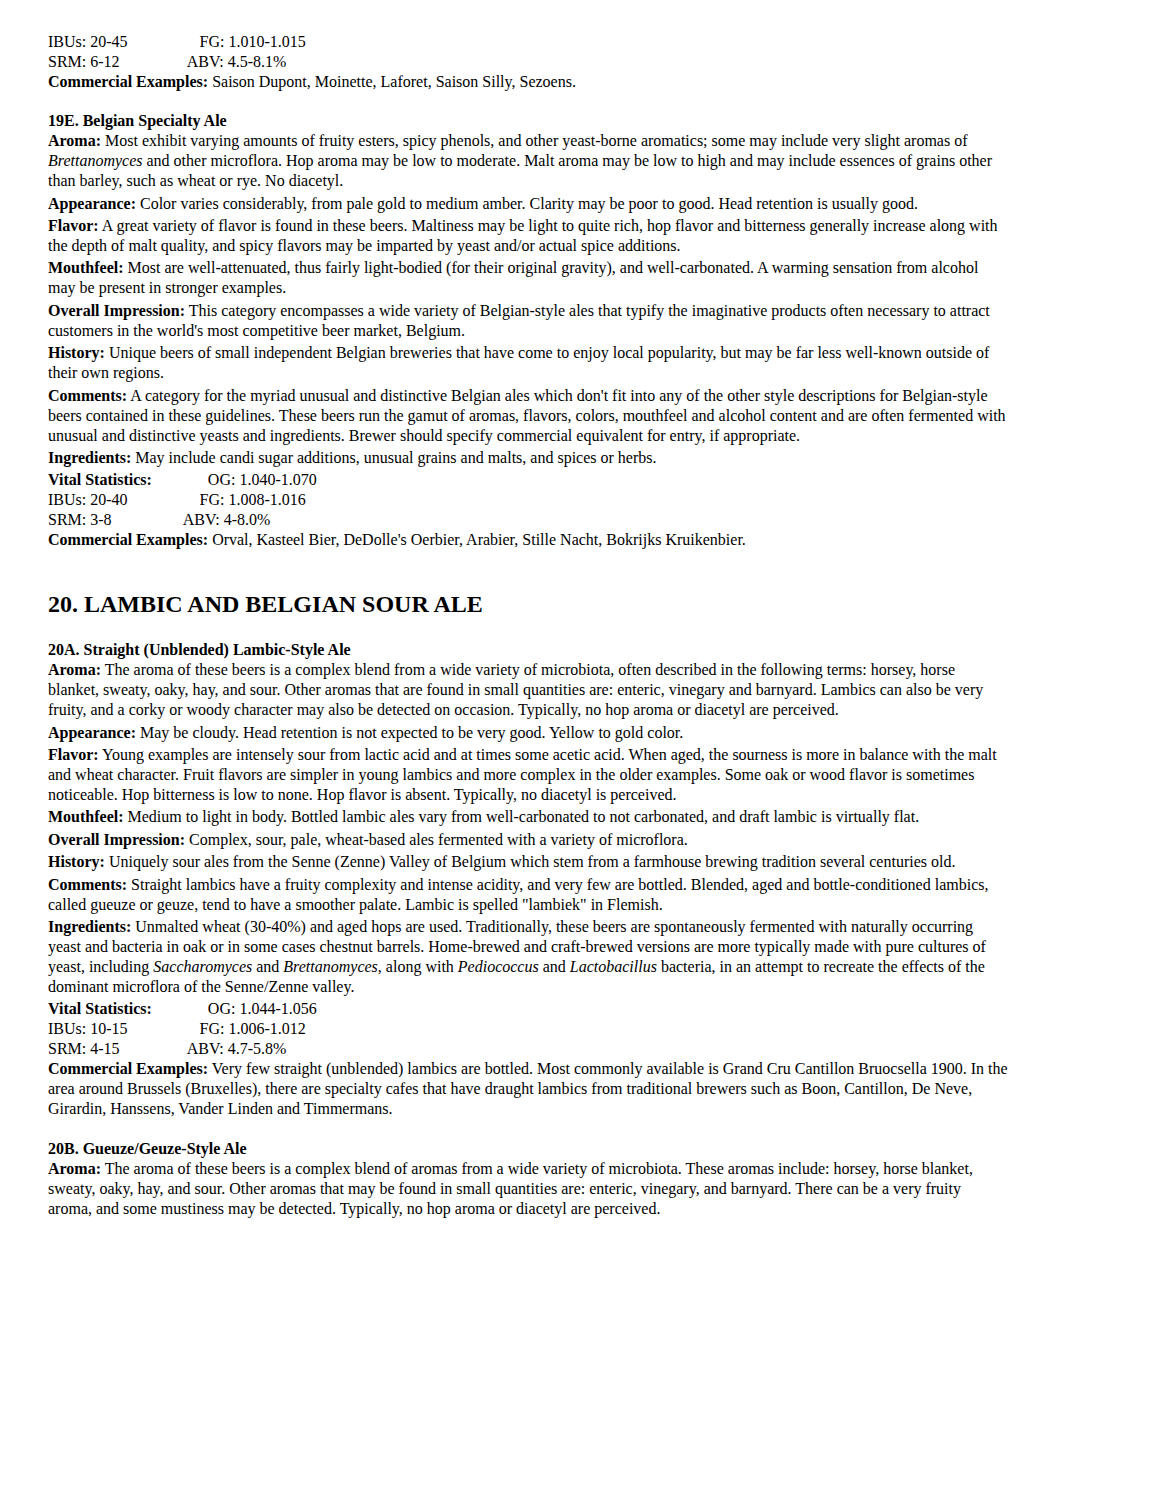IBUs: 20-45 FG: 1.010-1.015
SRM: 6-12 ABV: 4.5-8.1%
Commercial Examples: Saison Dupont, Moinette, Laforet, Saison Silly, Sezoens.
19E. Belgian Specialty Ale
Aroma: Most exhibit varying amounts of fruity esters, spicy phenols, and other yeast-borne aromatics; some may include very slight aromas of Brettanomyces and other microflora. Hop aroma may be low to moderate. Malt aroma may be low to high and may include essences of grains other than barley, such as wheat or rye. No diacetyl.
Appearance: Color varies considerably, from pale gold to medium amber. Clarity may be poor to good. Head retention is usually good.
Flavor: A great variety of flavor is found in these beers. Maltiness may be light to quite rich, hop flavor and bitterness generally increase along with the depth of malt quality, and spicy flavors may be imparted by yeast and/or actual spice additions.
Mouthfeel: Most are well-attenuated, thus fairly light-bodied (for their original gravity), and well-carbonated. A warming sensation from alcohol may be present in stronger examples.
Overall Impression: This category encompasses a wide variety of Belgian-style ales that typify the imaginative products often necessary to attract customers in the world's most competitive beer market, Belgium.
History: Unique beers of small independent Belgian breweries that have come to enjoy local popularity, but may be far less well-known outside of their own regions.
Comments: A category for the myriad unusual and distinctive Belgian ales which don't fit into any of the other style descriptions for Belgian-style beers contained in these guidelines. These beers run the gamut of aromas, flavors, colors, mouthfeel and alcohol content and are often fermented with unusual and distinctive yeasts and ingredients. Brewer should specify commercial equivalent for entry, if appropriate.
Ingredients: May include candi sugar additions, unusual grains and malts, and spices or herbs.
Vital Statistics: OG: 1.040-1.070
IBUs: 20-40 FG: 1.008-1.016
SRM: 3-8 ABV: 4-8.0%
Commercial Examples: Orval, Kasteel Bier, DeDolle's Oerbier, Arabier, Stille Nacht, Bokrijks Kruikenbier.
20. LAMBIC AND BELGIAN SOUR ALE
20A. Straight (Unblended) Lambic-Style Ale
Aroma: The aroma of these beers is a complex blend from a wide variety of microbiota, often described in the following terms: horsey, horse blanket, sweaty, oaky, hay, and sour. Other aromas that are found in small quantities are: enteric, vinegary and barnyard. Lambics can also be very fruity, and a corky or woody character may also be detected on occasion. Typically, no hop aroma or diacetyl are perceived.
Appearance: May be cloudy. Head retention is not expected to be very good. Yellow to gold color.
Flavor: Young examples are intensely sour from lactic acid and at times some acetic acid. When aged, the sourness is more in balance with the malt and wheat character. Fruit flavors are simpler in young lambics and more complex in the older examples. Some oak or wood flavor is sometimes noticeable. Hop bitterness is low to none. Hop flavor is absent. Typically, no diacetyl is perceived.
Mouthfeel: Medium to light in body. Bottled lambic ales vary from well-carbonated to not carbonated, and draft lambic is virtually flat.
Overall Impression: Complex, sour, pale, wheat-based ales fermented with a variety of microflora.
History: Uniquely sour ales from the Senne (Zenne) Valley of Belgium which stem from a farmhouse brewing tradition several centuries old.
Comments: Straight lambics have a fruity complexity and intense acidity, and very few are bottled. Blended, aged and bottle-conditioned lambics, called gueuze or geuze, tend to have a smoother palate. Lambic is spelled "lambiek" in Flemish.
Ingredients: Unmalted wheat (30-40%) and aged hops are used. Traditionally, these beers are spontaneously fermented with naturally occurring yeast and bacteria in oak or in some cases chestnut barrels. Home-brewed and craft-brewed versions are more typically made with pure cultures of yeast, including Saccharomyces and Brettanomyces, along with Pediococcus and Lactobacillus bacteria, in an attempt to recreate the effects of the dominant microflora of the Senne/Zenne valley.
Vital Statistics: OG: 1.044-1.056
IBUs: 10-15 FG: 1.006-1.012
SRM: 4-15 ABV: 4.7-5.8%
Commercial Examples: Very few straight (unblended) lambics are bottled. Most commonly available is Grand Cru Cantillon Bruocsella 1900. In the area around Brussels (Bruxelles), there are specialty cafes that have draught lambics from traditional brewers such as Boon, Cantillon, De Neve, Girardin, Hanssens, Vander Linden and Timmermans.
20B. Gueuze/Geuze-Style Ale
Aroma: The aroma of these beers is a complex blend of aromas from a wide variety of microbiota. These aromas include: horsey, horse blanket, sweaty, oaky, hay, and sour. Other aromas that may be found in small quantities are: enteric, vinegary, and barnyard. There can be a very fruity aroma, and some mustiness may be detected. Typically, no hop aroma or diacetyl are perceived.